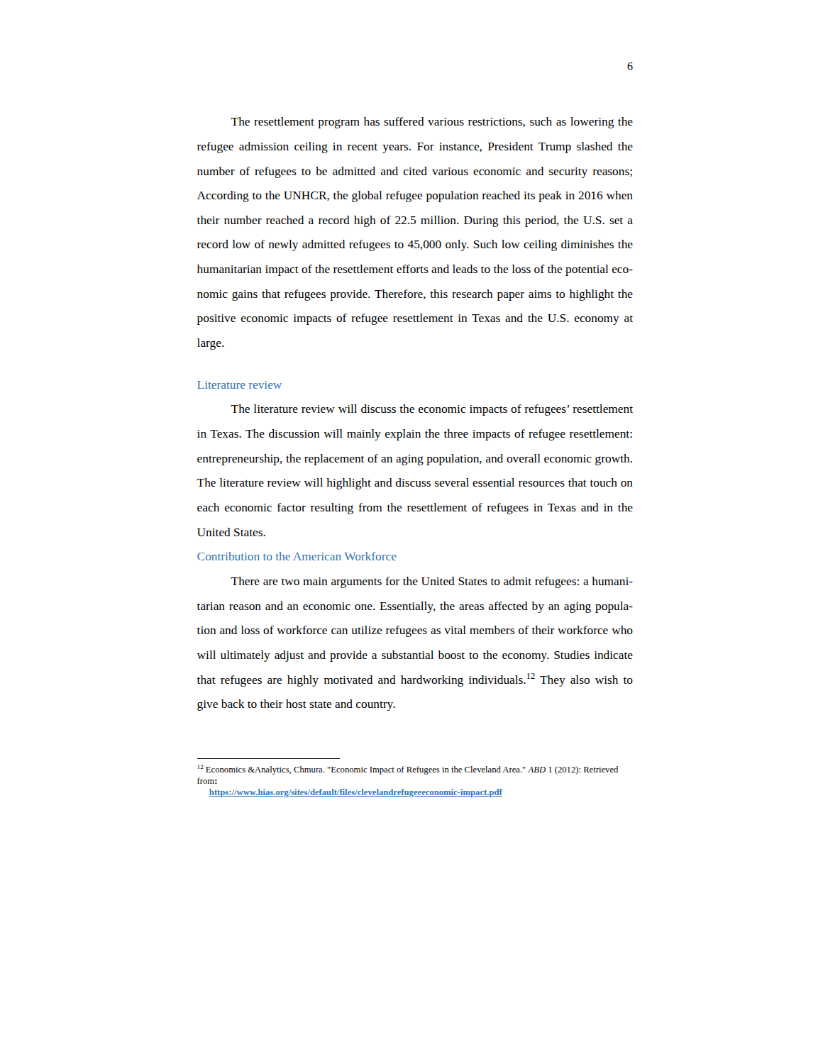6
The resettlement program has suffered various restrictions, such as lowering the refugee admission ceiling in recent years. For instance, President Trump slashed the number of refugees to be admitted and cited various economic and security reasons; According to the UNHCR, the global refugee population reached its peak in 2016 when their number reached a record high of 22.5 million. During this period, the U.S. set a record low of newly admitted refugees to 45,000 only. Such low ceiling diminishes the humanitarian impact of the resettlement efforts and leads to the loss of the potential economic gains that refugees provide. Therefore, this research paper aims to highlight the positive economic impacts of refugee resettlement in Texas and the U.S. economy at large.
Literature review
The literature review will discuss the economic impacts of refugees’ resettlement in Texas. The discussion will mainly explain the three impacts of refugee resettlement: entrepreneurship, the replacement of an aging population, and overall economic growth. The literature review will highlight and discuss several essential resources that touch on each economic factor resulting from the resettlement of refugees in Texas and in the United States.
Contribution to the American Workforce
There are two main arguments for the United States to admit refugees: a humanitarian reason and an economic one. Essentially, the areas affected by an aging population and loss of workforce can utilize refugees as vital members of their workforce who will ultimately adjust and provide a substantial boost to the economy. Studies indicate that refugees are highly motivated and hardworking individuals.12 They also wish to give back to their host state and country.
12 Economics &Analytics, Chmura. "Economic Impact of Refugees in the Cleveland Area." ABD 1 (2012): Retrieved from: https://www.hias.org/sites/default/files/clevelandrefugeeeconomic-impact.pdf